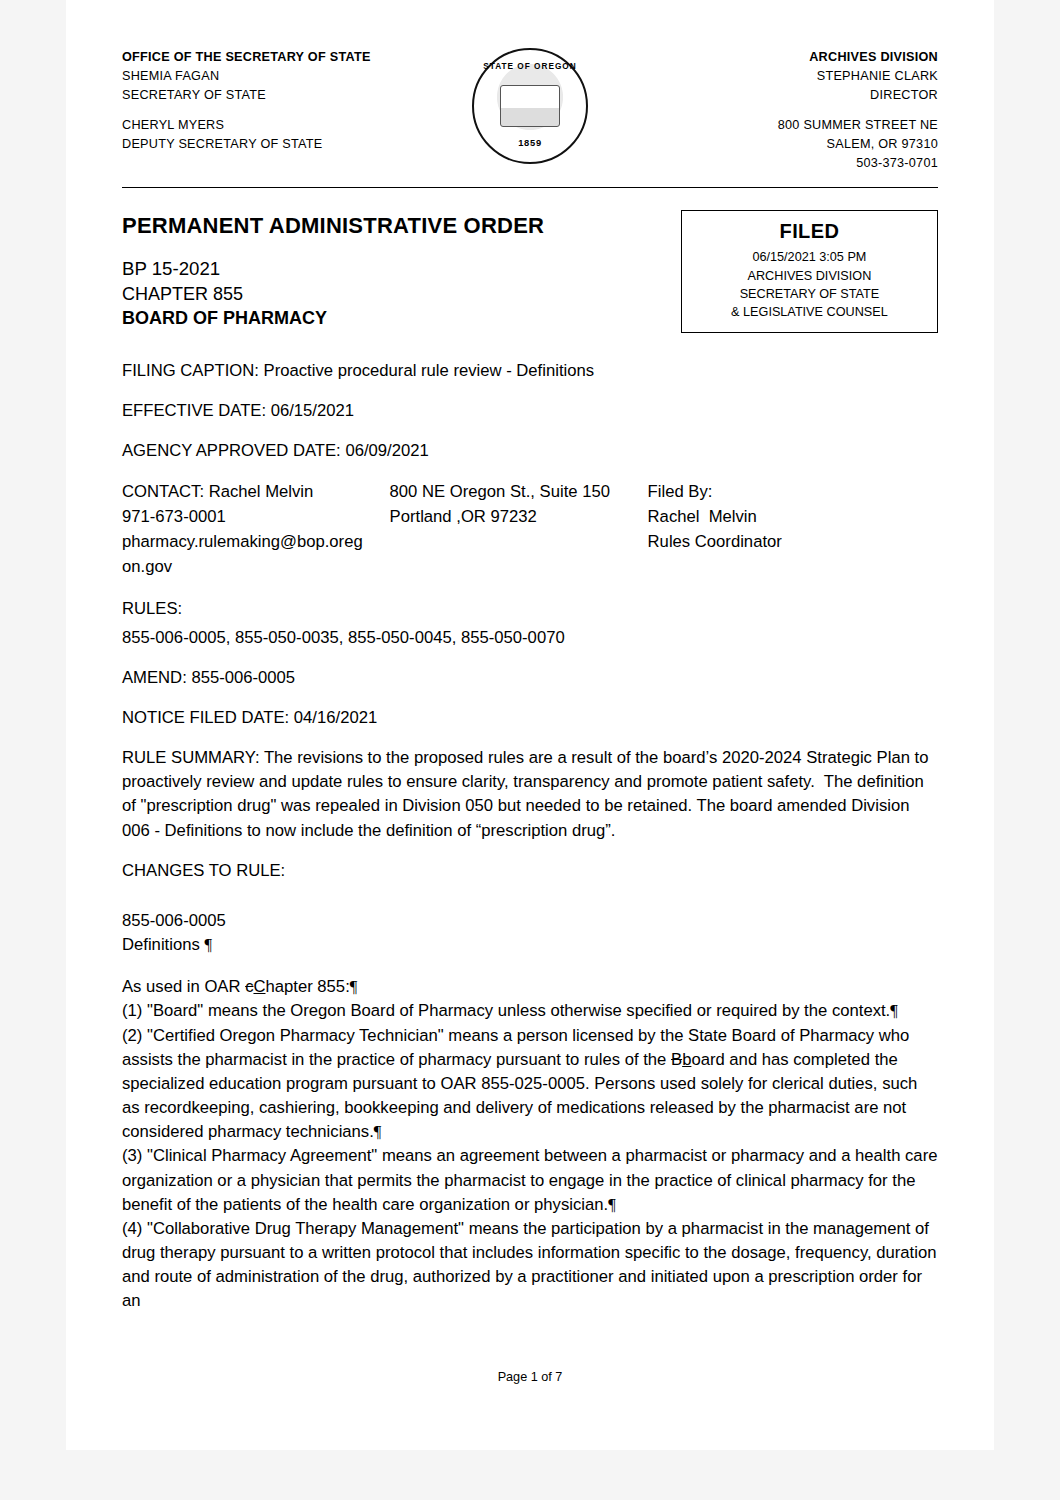OFFICE OF THE SECRETARY OF STATE
SHEMIA FAGAN
SECRETARY OF STATE
CHERYL MYERS
DEPUTY SECRETARY OF STATE
State of Oregon
1859
ARCHIVES DIVISION
STEPHANIE CLARK
DIRECTOR
800 SUMMER STREET NE
SALEM, OR 97310
503-373-0701
PERMANENT ADMINISTRATIVE ORDER
BP 15-2021
CHAPTER 855
BOARD OF PHARMACY
FILED
06/15/2021 3:05 PM
ARCHIVES DIVISION
SECRETARY OF STATE
& LEGISLATIVE COUNSEL
FILING CAPTION: Proactive procedural rule review - Definitions
EFFECTIVE DATE: 06/15/2021
AGENCY APPROVED DATE: 06/09/2021
CONTACT: Rachel Melvin
800 NE Oregon St., Suite 150
Filed By:
971-673-0001
Portland ,OR 97232
Rachel Melvin
pharmacy.rulemaking@bop.oregon.gov
Rules Coordinator
RULES:
855-006-0005, 855-050-0035, 855-050-0045, 855-050-0070
AMEND: 855-006-0005
NOTICE FILED DATE: 04/16/2021
RULE SUMMARY: The revisions to the proposed rules are a result of the board’s 2020-2024 Strategic Plan to proactively review and update rules to ensure clarity, transparency and promote patient safety. The definition of "prescription drug" was repealed in Division 050 but needed to be retained. The board amended Division 006 - Definitions to now include the definition of “prescription drug”.
CHANGES TO RULE:
855-006-0005
Definitions ¶
As used in OAR cChapter 855:¶
(1) "Board" means the Oregon Board of Pharmacy unless otherwise specified or required by the context.¶
(2) "Certified Oregon Pharmacy Technician" means a person licensed by the State Board of Pharmacy who assists the pharmacist in the practice of pharmacy pursuant to rules of the Bboard and has completed the specialized education program pursuant to OAR 855-025-0005. Persons used solely for clerical duties, such as recordkeeping, cashiering, bookkeeping and delivery of medications released by the pharmacist are not considered pharmacy technicians.¶
(3) "Clinical Pharmacy Agreement" means an agreement between a pharmacist or pharmacy and a health care organization or a physician that permits the pharmacist to engage in the practice of clinical pharmacy for the benefit of the patients of the health care organization or physician.¶
(4) "Collaborative Drug Therapy Management" means the participation by a pharmacist in the management of drug therapy pursuant to a written protocol that includes information specific to the dosage, frequency, duration and route of administration of the drug, authorized by a practitioner and initiated upon a prescription order for an
Page 1 of 7